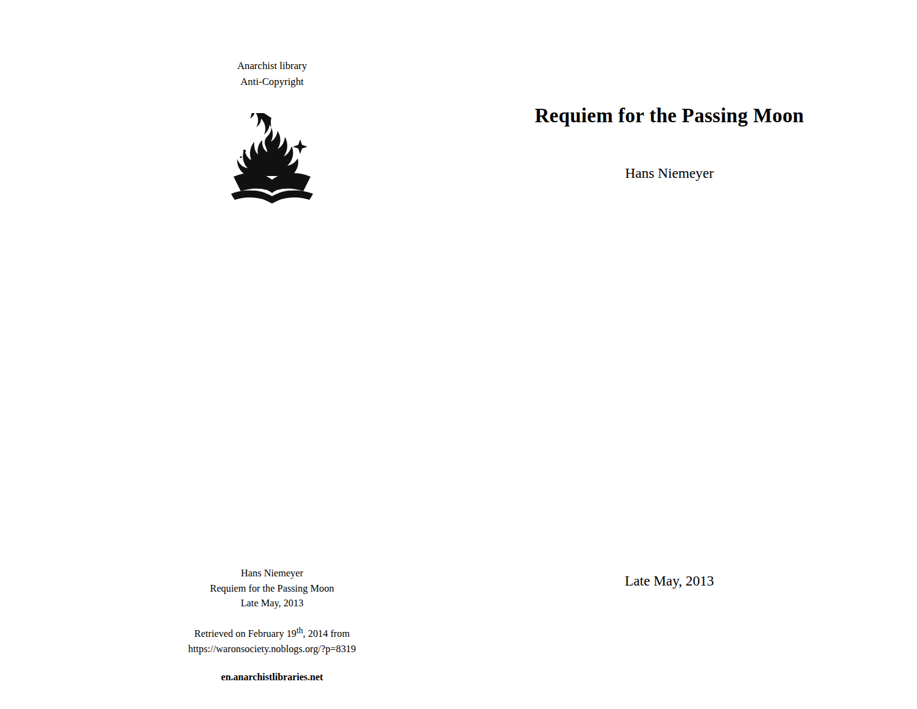Anarchist library
Anti-Copyright
Hans Niemeyer
Requiem for the Passing Moon
Late May, 2013
Retrieved on February 19th, 2014 from
https://waronsociety.noblogs.org/?p=8319
en.anarchistlibraries.net
Requiem for the Passing Moon
Hans Niemeyer
Late May, 2013